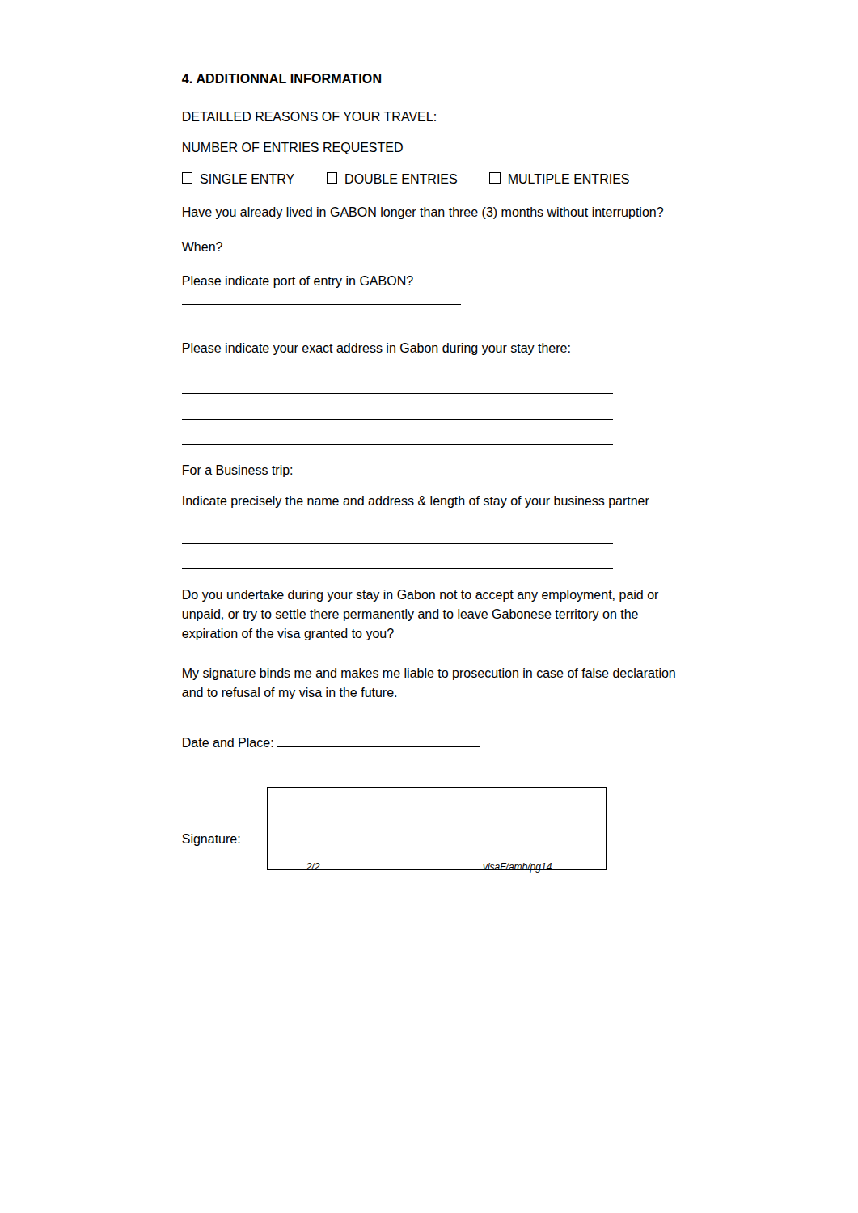4. ADDITIONNAL INFORMATION
DETAILLED REASONS OF YOUR TRAVEL:
NUMBER OF ENTRIES REQUESTED
SINGLE ENTRY DOUBLE ENTRIES MULTIPLE ENTRIES
Have you already lived in GABON longer than three (3) months without interruption?
When?
Please indicate port of entry in GABON?
Please indicate your exact address in Gabon during your stay there:
For a Business trip:
Indicate precisely the name and address & length of stay of your business partner
Do you undertake during your stay in Gabon not to accept any employment, paid or unpaid, or try to settle there permanently and to leave Gabonese territory on the expiration of the visa granted to you?
My signature binds me and makes me liable to prosecution in case of false declaration and to refusal of my visa in the future.
Date and Place:
Signature:
2/2 visaF/amb/pg14